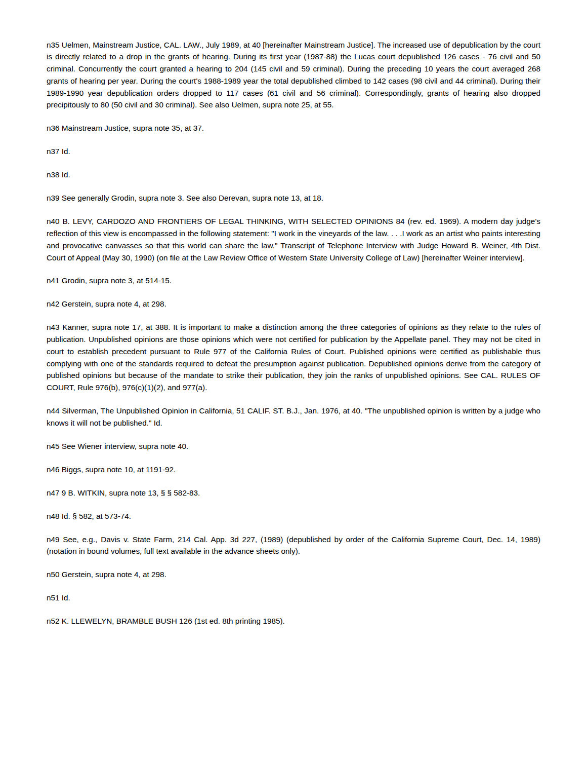n35 Uelmen, Mainstream Justice, CAL. LAW., July 1989, at 40 [hereinafter Mainstream Justice]. The increased use of depublication by the court is directly related to a drop in the grants of hearing. During its first year (1987-88) the Lucas court depublished 126 cases - 76 civil and 50 criminal. Concurrently the court granted a hearing to 204 (145 civil and 59 criminal). During the preceding 10 years the court averaged 268 grants of hearing per year. During the court's 1988-1989 year the total depublished climbed to 142 cases (98 civil and 44 criminal). During their 1989-1990 year depublication orders dropped to 117 cases (61 civil and 56 criminal). Correspondingly, grants of hearing also dropped precipitously to 80 (50 civil and 30 criminal). See also Uelmen, supra note 25, at 55.
n36 Mainstream Justice, supra note 35, at 37.
n37 Id.
n38 Id.
n39 See generally Grodin, supra note 3. See also Derevan, supra note 13, at 18.
n40 B. LEVY, CARDOZO AND FRONTIERS OF LEGAL THINKING, WITH SELECTED OPINIONS 84 (rev. ed. 1969). A modern day judge's reflection of this view is encompassed in the following statement: "I work in the vineyards of the law. . . .I work as an artist who paints interesting and provocative canvasses so that this world can share the law." Transcript of Telephone Interview with Judge Howard B. Weiner, 4th Dist. Court of Appeal (May 30, 1990) (on file at the Law Review Office of Western State University College of Law) [hereinafter Weiner interview].
n41 Grodin, supra note 3, at 514-15.
n42 Gerstein, supra note 4, at 298.
n43 Kanner, supra note 17, at 388. It is important to make a distinction among the three categories of opinions as they relate to the rules of publication. Unpublished opinions are those opinions which were not certified for publication by the Appellate panel. They may not be cited in court to establish precedent pursuant to Rule 977 of the California Rules of Court. Published opinions were certified as publishable thus complying with one of the standards required to defeat the presumption against publication. Depublished opinions derive from the category of published opinions but because of the mandate to strike their publication, they join the ranks of unpublished opinions. See CAL. RULES OF COURT, Rule 976(b), 976(c)(1)(2), and 977(a).
n44 Silverman, The Unpublished Opinion in California, 51 CALIF. ST. B.J., Jan. 1976, at 40. "The unpublished opinion is written by a judge who knows it will not be published." Id.
n45 See Wiener interview, supra note 40.
n46 Biggs, supra note 10, at 1191-92.
n47 9 B. WITKIN, supra note 13, § § 582-83.
n48 Id. § 582, at 573-74.
n49 See, e.g., Davis v. State Farm, 214 Cal. App. 3d 227, (1989) (depublished by order of the California Supreme Court, Dec. 14, 1989) (notation in bound volumes, full text available in the advance sheets only).
n50 Gerstein, supra note 4, at 298.
n51 Id.
n52 K. LLEWELYN, BRAMBLE BUSH 126 (1st ed. 8th printing 1985).